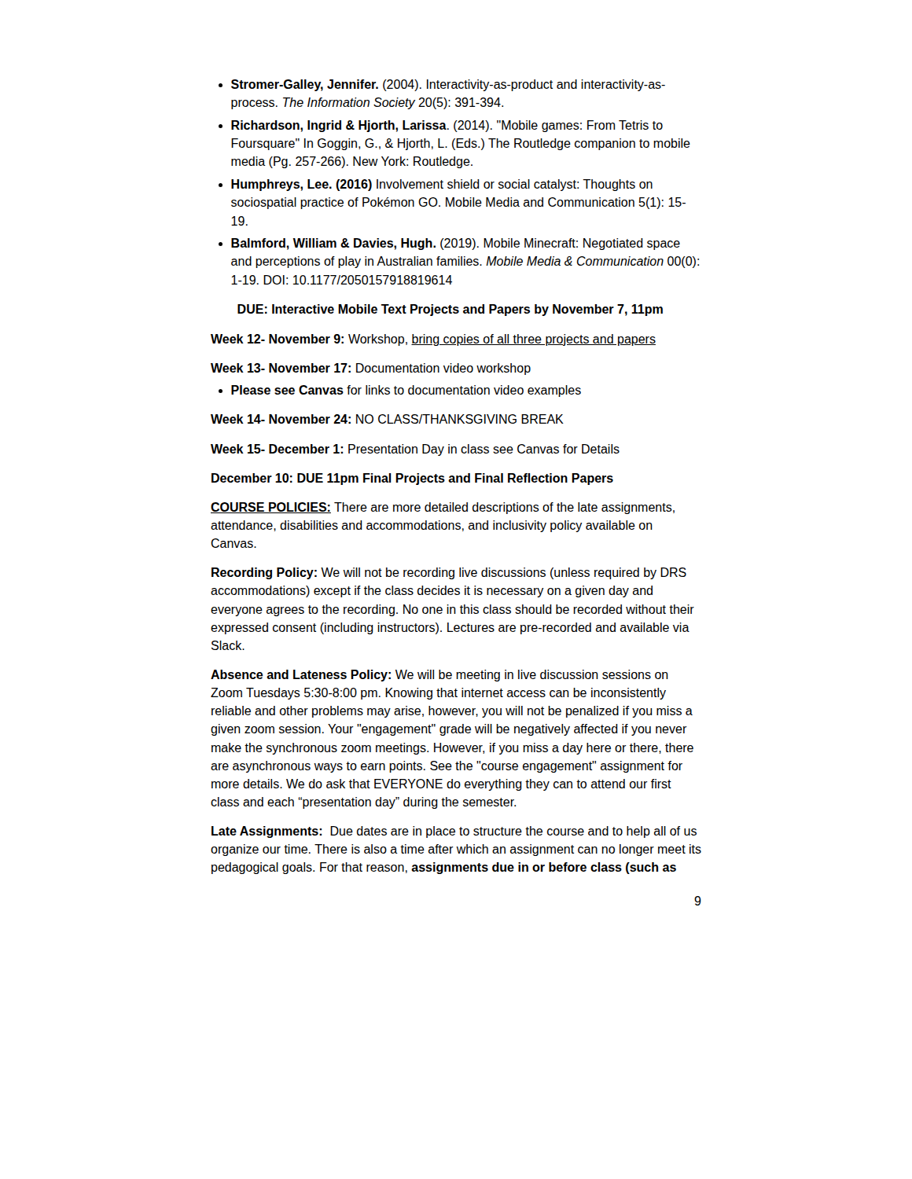Stromer-Galley, Jennifer. (2004). Interactivity-as-product and interactivity-as-process. The Information Society 20(5): 391-394.
Richardson, Ingrid & Hjorth, Larissa. (2014). "Mobile games: From Tetris to Foursquare" In Goggin, G., & Hjorth, L. (Eds.) The Routledge companion to mobile media (Pg. 257-266). New York: Routledge.
Humphreys, Lee. (2016) Involvement shield or social catalyst: Thoughts on sociospatial practice of Pokémon GO. Mobile Media and Communication 5(1): 15-19.
Balmford, William & Davies, Hugh. (2019). Mobile Minecraft: Negotiated space and perceptions of play in Australian families. Mobile Media & Communication 00(0): 1-19. DOI: 10.1177/2050157918819614
DUE: Interactive Mobile Text Projects and Papers by November 7, 11pm
Week 12- November 9: Workshop, bring copies of all three projects and papers
Week 13- November 17: Documentation video workshop
Please see Canvas for links to documentation video examples
Week 14- November 24: NO CLASS/THANKSGIVING BREAK
Week 15- December 1: Presentation Day in class see Canvas for Details
December 10: DUE 11pm Final Projects and Final Reflection Papers
COURSE POLICIES: There are more detailed descriptions of the late assignments, attendance, disabilities and accommodations, and inclusivity policy available on Canvas.
Recording Policy: We will not be recording live discussions (unless required by DRS accommodations) except if the class decides it is necessary on a given day and everyone agrees to the recording. No one in this class should be recorded without their expressed consent (including instructors). Lectures are pre-recorded and available via Slack.
Absence and Lateness Policy: We will be meeting in live discussion sessions on Zoom Tuesdays 5:30-8:00 pm. Knowing that internet access can be inconsistently reliable and other problems may arise, however, you will not be penalized if you miss a given zoom session. Your "engagement" grade will be negatively affected if you never make the synchronous zoom meetings. However, if you miss a day here or there, there are asynchronous ways to earn points. See the "course engagement" assignment for more details. We do ask that EVERYONE do everything they can to attend our first class and each “presentation day” during the semester.
Late Assignments: Due dates are in place to structure the course and to help all of us organize our time. There is also a time after which an assignment can no longer meet its pedagogical goals. For that reason, assignments due in or before class (such as
9